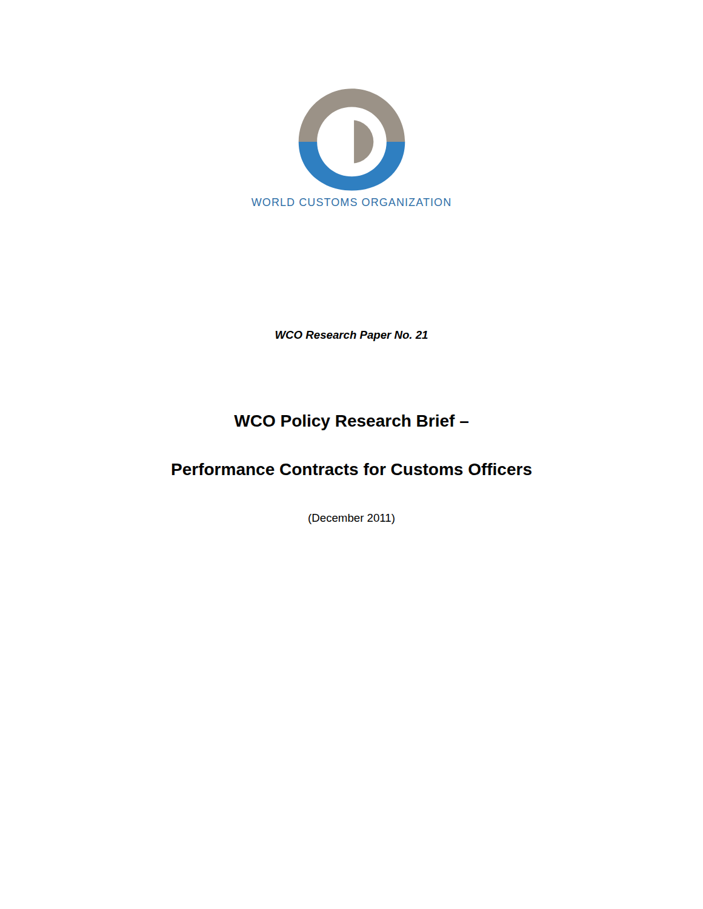WORLD CUSTOMS ORGANIZATION
WCO Research Paper No. 21
WCO Policy Research Brief –
Performance Contracts for Customs Officers
(December 2011)